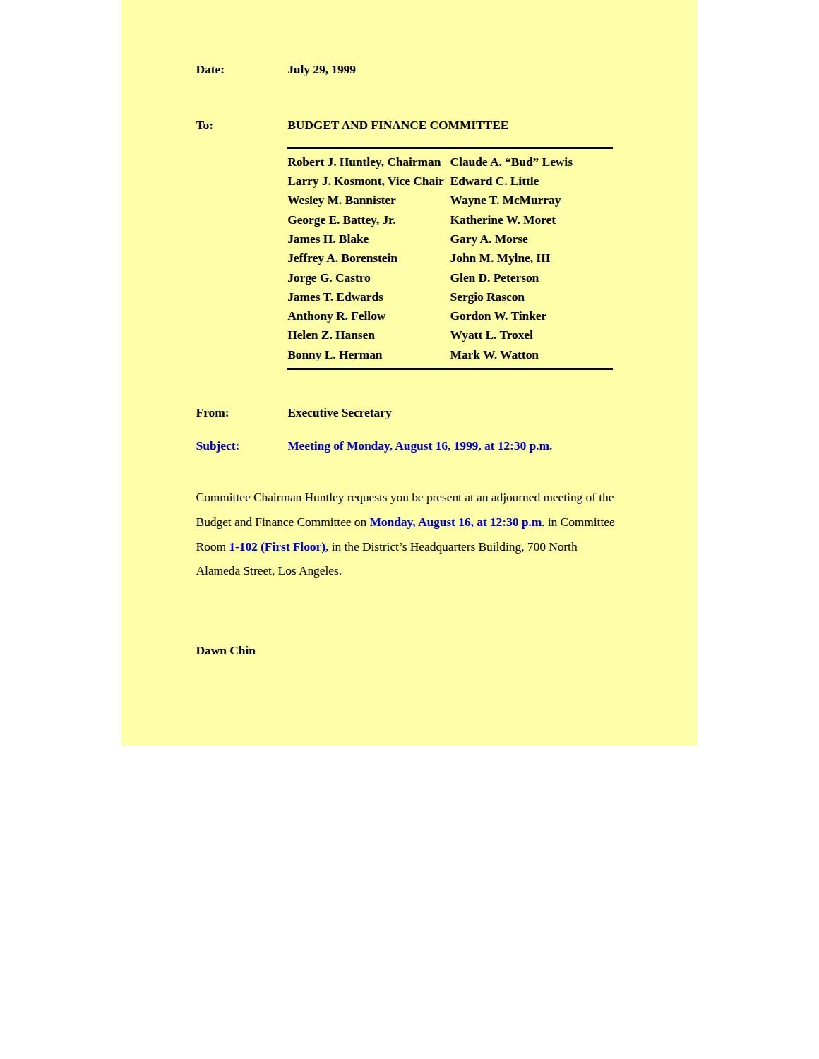Date:
July 29, 1999
To:
BUDGET AND FINANCE COMMITTEE
| Robert J. Huntley, Chairman | Claude A. “Bud” Lewis |
| Larry J. Kosmont, Vice Chair | Edward C. Little |
| Wesley M. Bannister | Wayne T. McMurray |
| George E. Battey, Jr. | Katherine W. Moret |
| James H. Blake | Gary A. Morse |
| Jeffrey A. Borenstein | John M. Mylne, III |
| Jorge G. Castro | Glen D. Peterson |
| James T. Edwards | Sergio Rascon |
| Anthony R. Fellow | Gordon W. Tinker |
| Helen Z. Hansen | Wyatt L. Troxel |
| Bonny L. Herman | Mark W. Watton |
From:
Executive Secretary
Subject:
Meeting of Monday, August 16, 1999, at 12:30 p.m.
Committee Chairman Huntley requests you be present at an adjourned meeting of the Budget and Finance Committee on Monday, August 16, at 12:30 p.m. in Committee Room 1-102 (First Floor), in the District’s Headquarters Building, 700 North Alameda Street, Los Angeles.
Dawn Chin